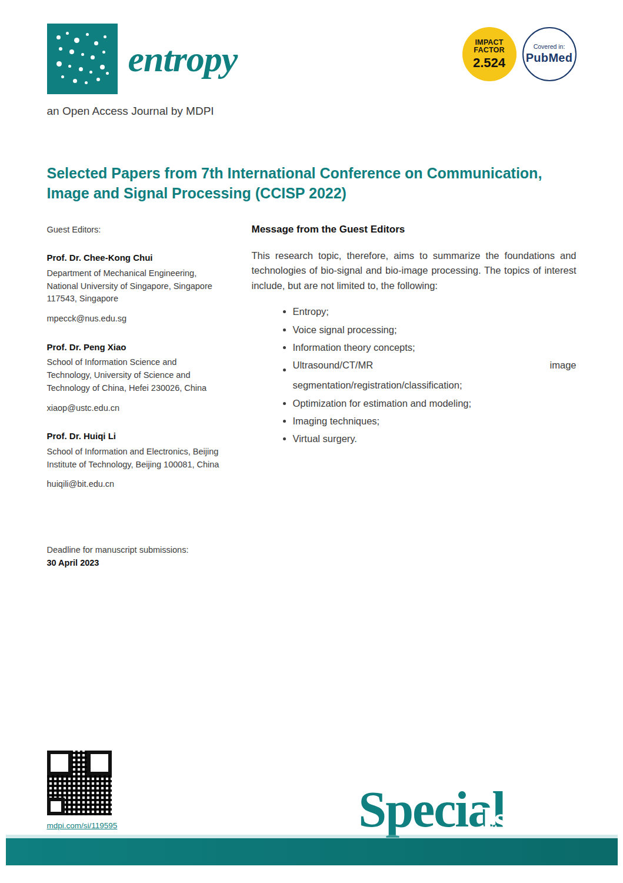entropy
IMPACT
FACTOR
2.524
Covered in:
PubMed
an Open Access Journal by MDPI
Selected Papers from 7th International Conference on Communication, Image and Signal Processing (CCISP 2022)
Guest Editors:
Prof. Dr. Chee-Kong Chui
Department of Mechanical Engineering, National University of Singapore, Singapore 117543, Singapore
mpecck@nus.edu.sg
Prof. Dr. Peng Xiao
School of Information Science and Technology, University of Science and Technology of China, Hefei 230026, China
xiaop@ustc.edu.cn
Prof. Dr. Huiqi Li
School of Information and Electronics, Beijing Institute of Technology, Beijing 100081, China
huiqili@bit.edu.cn
Deadline for manuscript submissions:
30 April 2023
Message from the Guest Editors
This research topic, therefore, aims to summarize the foundations and technologies of bio-signal and bio-image processing. The topics of interest include, but are not limited to, the following:
Entropy;
Voice signal processing;
Information theory concepts;
Ultrasound/CT/MR image segmentation/registration/classification;
Optimization for estimation and modeling;
Imaging techniques;
Virtual surgery.
mdpi.com/si/119595
Special Issue